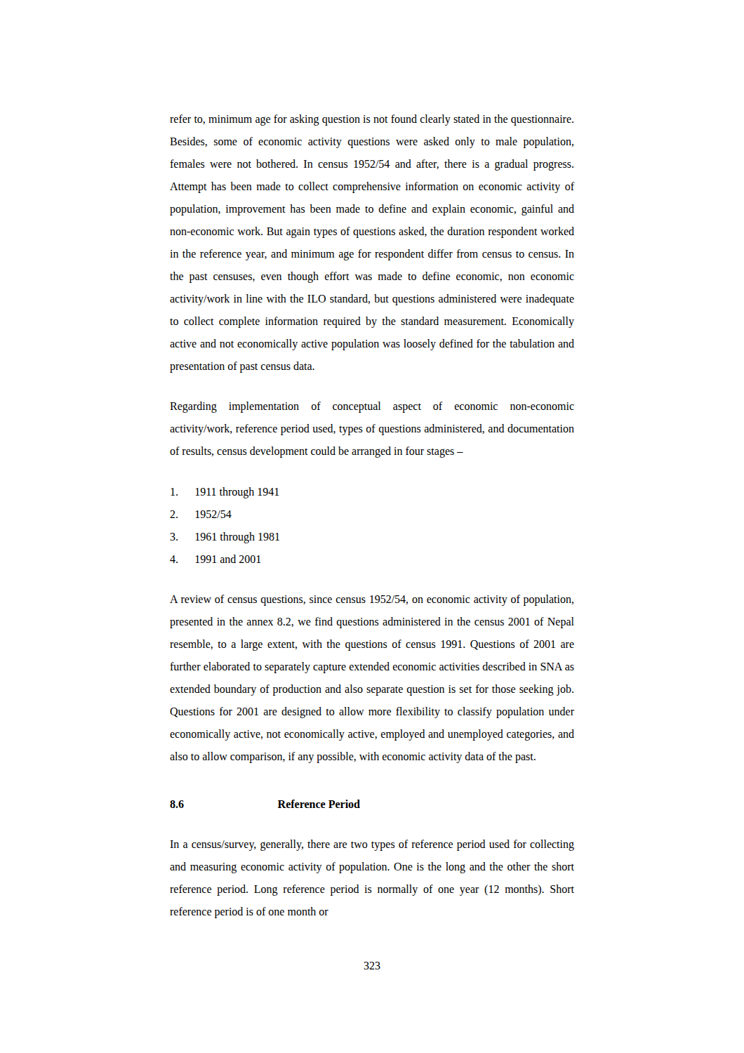refer to, minimum age for asking question is not found clearly stated in the questionnaire. Besides, some of economic activity questions were asked only to male population, females were not bothered. In census 1952/54 and after, there is a gradual progress. Attempt has been made to collect comprehensive information on economic activity of population, improvement has been made to define and explain economic, gainful and non-economic work. But again types of questions asked, the duration respondent worked in the reference year, and minimum age for respondent differ from census to census. In the past censuses, even though effort was made to define economic, non economic activity/work in line with the ILO standard, but questions administered were inadequate to collect complete information required by the standard measurement. Economically active and not economically active population was loosely defined for the tabulation and presentation of past census data.
Regarding implementation of conceptual aspect of economic non-economic activity/work, reference period used, types of questions administered, and documentation of results, census development could be arranged in four stages –
1. 1911 through 1941
2. 1952/54
3. 1961 through 1981
4. 1991 and 2001
A review of census questions, since census 1952/54, on economic activity of population, presented in the annex 8.2, we find questions administered in the census 2001 of Nepal resemble, to a large extent, with the questions of census 1991. Questions of 2001 are further elaborated to separately capture extended economic activities described in SNA as extended boundary of production and also separate question is set for those seeking job. Questions for 2001 are designed to allow more flexibility to classify population under economically active, not economically active, employed and unemployed categories, and also to allow comparison, if any possible, with economic activity data of the past.
8.6 Reference Period
In a census/survey, generally, there are two types of reference period used for collecting and measuring economic activity of population. One is the long and the other the short reference period. Long reference period is normally of one year (12 months). Short reference period is of one month or
323